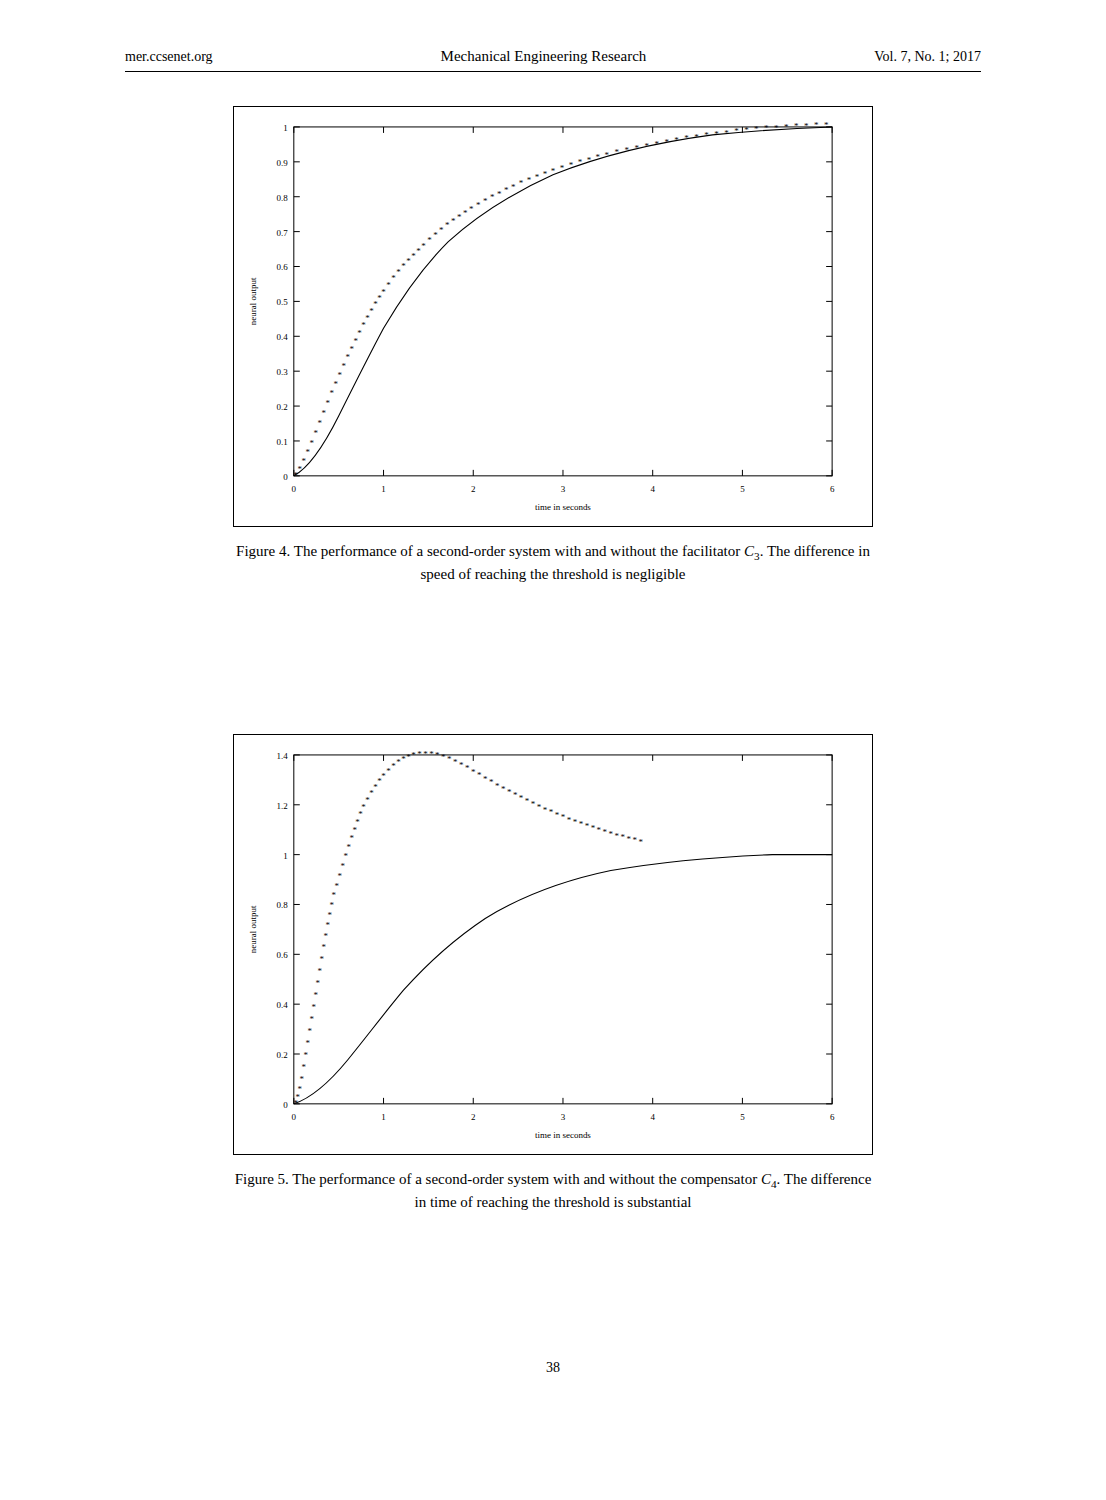mer.ccsenet.org
Mechanical Engineering Research
Vol. 7, No. 1; 2017
1 0.9 0.8 0.7 0.6 0.5 0.4 0.3 0.2 0.1 0 0 1 2 3 4 5 6 time in seconds neural output * * * * * * * * * * * * * * * * * * * * * * * * * * * * * * * * * * * * * * * * * * * * * * * * * * * * * * * * * * * * * * * * * * * * * * * * * * * * * *
Figure 4. The performance of a second-order system with and without the facilitator C 3. The difference in speed of reaching the threshold is negligible
1.4 1.2 1 0.8 0.6 0.4 0.2 0 0 1 2 3 4 5 6 time in seconds neural output * * * * * * * * * * * * * * * * * * * * * * * * * * * * * * * * * * * * * * * * * * * * * * * * * * * * * * * * * * * * * * * * * * * * * * * * * * * * * * *
Figure 5. The performance of a second-order system with and without the compensator C 4. The difference in time of reaching the threshold is substantial
38